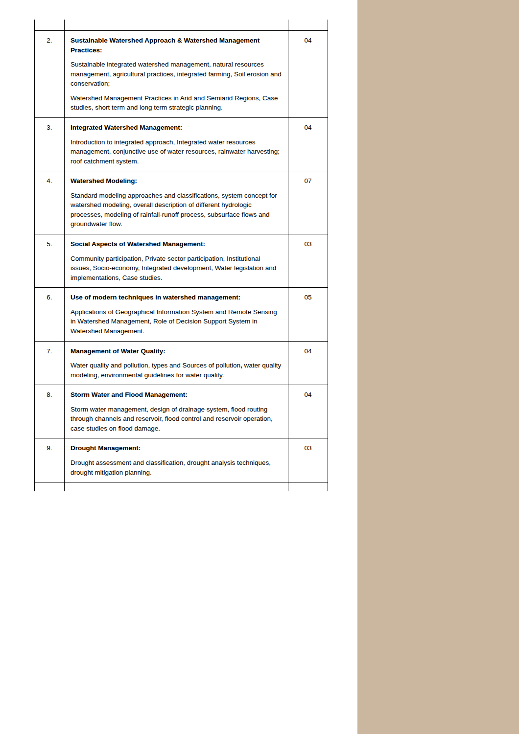| 2. | Sustainable Watershed Approach & Watershed Management Practices: Sustainable integrated watershed management, natural resources management, agricultural practices, integrated farming, Soil erosion and conservation; Watershed Management Practices in Arid and Semiarid Regions, Case studies, short term and long term strategic planning. | 04 |
| 3. | Integrated Watershed Management: Introduction to integrated approach, Integrated water resources management, conjunctive use of water resources, rainwater harvesting; roof catchment system. | 04 |
| 4. | Watershed Modeling: Standard modeling approaches and classifications, system concept for watershed modeling, overall description of different hydrologic processes, modeling of rainfall-runoff process, subsurface flows and groundwater flow. | 07 |
| 5. | Social Aspects of Watershed Management: Community participation, Private sector participation, Institutional issues, Socio-economy, Integrated development, Water legislation and implementations, Case studies. | 03 |
| 6. | Use of modern techniques in watershed management: Applications of Geographical Information System and Remote Sensing in Watershed Management, Role of Decision Support System in Watershed Management. | 05 |
| 7. | Management of Water Quality: Water quality and pollution, types and Sources of pollution , water quality modeling, environmental guidelines for water quality. | 04 |
| 8. | Storm Water and Flood Management: Storm water management, design of drainage system, flood routing through channels and reservoir, flood control and reservoir operation, case studies on flood damage. | 04 |
| 9. | Drought Management: Drought assessment and classification, drought analysis techniques, drought mitigation planning. | 03 |